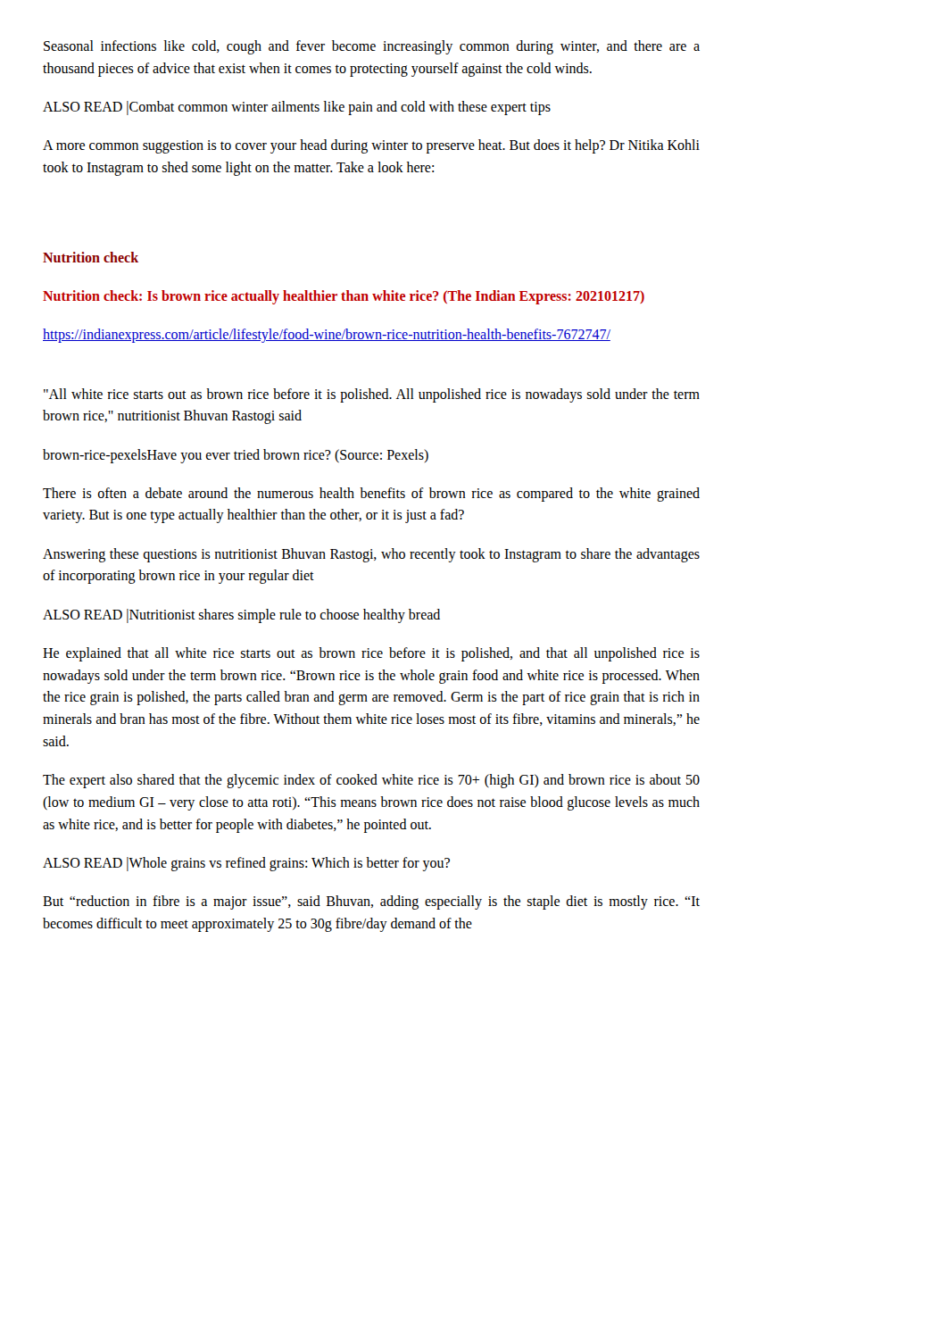Seasonal infections like cold, cough and fever become increasingly common during winter, and there are a thousand pieces of advice that exist when it comes to protecting yourself against the cold winds.
ALSO READ |Combat common winter ailments like pain and cold with these expert tips
A more common suggestion is to cover your head during winter to preserve heat. But does it help? Dr Nitika Kohli took to Instagram to shed some light on the matter. Take a look here:
Nutrition check
Nutrition check: Is brown rice actually healthier than white rice? (The Indian Express: 202101217)
https://indianexpress.com/article/lifestyle/food-wine/brown-rice-nutrition-health-benefits-7672747/
"All white rice starts out as brown rice before it is polished. All unpolished rice is nowadays sold under the term brown rice," nutritionist Bhuvan Rastogi said
brown-rice-pexelsHave you ever tried brown rice? (Source: Pexels)
There is often a debate around the numerous health benefits of brown rice as compared to the white grained variety. But is one type actually healthier than the other, or it is just a fad?
Answering these questions is nutritionist Bhuvan Rastogi, who recently took to Instagram to share the advantages of incorporating brown rice in your regular diet
ALSO READ |Nutritionist shares simple rule to choose healthy bread
He explained that all white rice starts out as brown rice before it is polished, and that all unpolished rice is nowadays sold under the term brown rice. “Brown rice is the whole grain food and white rice is processed. When the rice grain is polished, the parts called bran and germ are removed. Germ is the part of rice grain that is rich in minerals and bran has most of the fibre. Without them white rice loses most of its fibre, vitamins and minerals,” he said.
The expert also shared that the glycemic index of cooked white rice is 70+ (high GI) and brown rice is about 50 (low to medium GI – very close to atta roti). “This means brown rice does not raise blood glucose levels as much as white rice, and is better for people with diabetes,” he pointed out.
ALSO READ |Whole grains vs refined grains: Which is better for you?
But “reduction in fibre is a major issue”, said Bhuvan, adding especially is the staple diet is mostly rice. “It becomes difficult to meet approximately 25 to 30g fibre/day demand of the